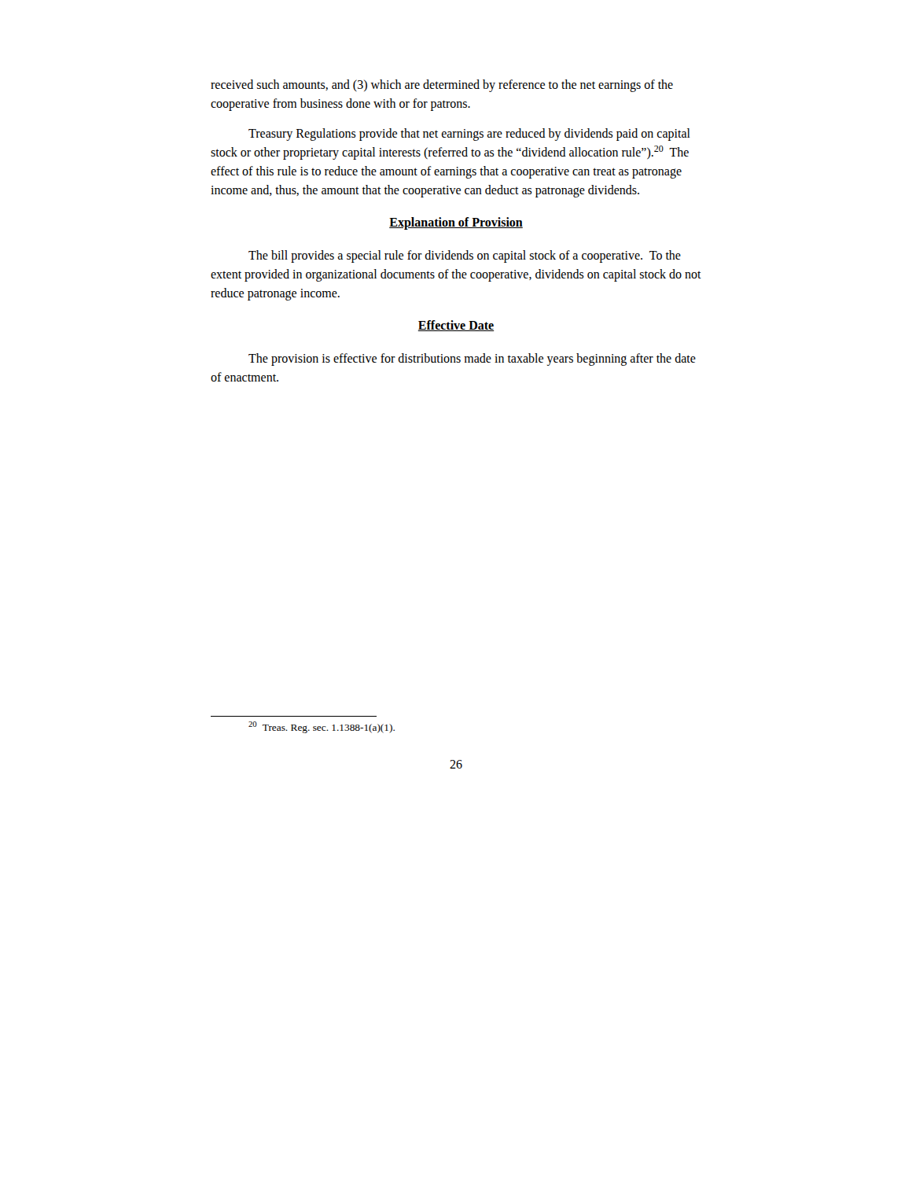received such amounts, and (3) which are determined by reference to the net earnings of the cooperative from business done with or for patrons.
Treasury Regulations provide that net earnings are reduced by dividends paid on capital stock or other proprietary capital interests (referred to as the “dividend allocation rule”).20 The effect of this rule is to reduce the amount of earnings that a cooperative can treat as patronage income and, thus, the amount that the cooperative can deduct as patronage dividends.
Explanation of Provision
The bill provides a special rule for dividends on capital stock of a cooperative. To the extent provided in organizational documents of the cooperative, dividends on capital stock do not reduce patronage income.
Effective Date
The provision is effective for distributions made in taxable years beginning after the date of enactment.
20 Treas. Reg. sec. 1.1388-1(a)(1).
26